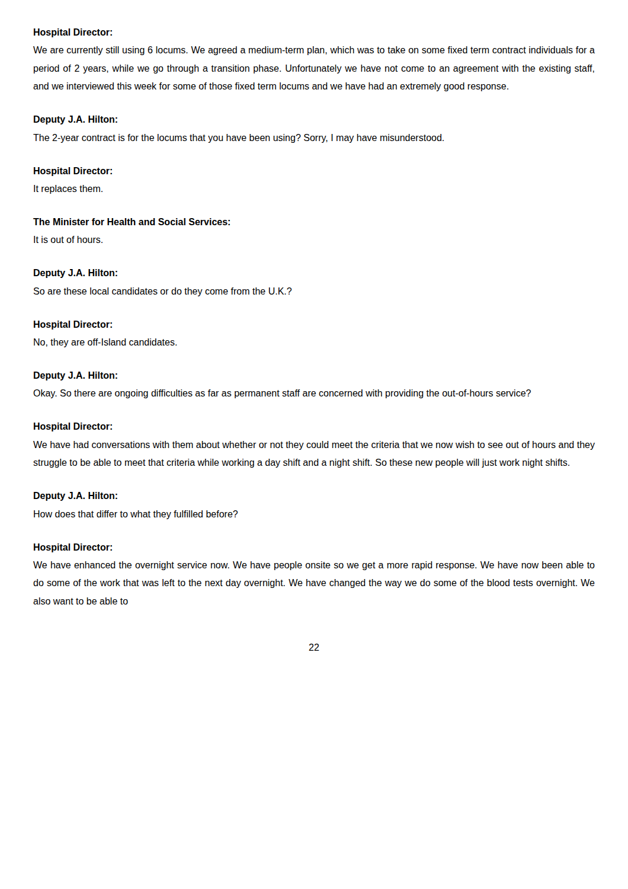Hospital Director:
We are currently still using 6 locums. We agreed a medium-term plan, which was to take on some fixed term contract individuals for a period of 2 years, while we go through a transition phase. Unfortunately we have not come to an agreement with the existing staff, and we interviewed this week for some of those fixed term locums and we have had an extremely good response.
Deputy J.A. Hilton:
The 2-year contract is for the locums that you have been using? Sorry, I may have misunderstood.
Hospital Director:
It replaces them.
The Minister for Health and Social Services:
It is out of hours.
Deputy J.A. Hilton:
So are these local candidates or do they come from the U.K.?
Hospital Director:
No, they are off-Island candidates.
Deputy J.A. Hilton:
Okay. So there are ongoing difficulties as far as permanent staff are concerned with providing the out-of-hours service?
Hospital Director:
We have had conversations with them about whether or not they could meet the criteria that we now wish to see out of hours and they struggle to be able to meet that criteria while working a day shift and a night shift. So these new people will just work night shifts.
Deputy J.A. Hilton:
How does that differ to what they fulfilled before?
Hospital Director:
We have enhanced the overnight service now. We have people onsite so we get a more rapid response. We have now been able to do some of the work that was left to the next day overnight. We have changed the way we do some of the blood tests overnight. We also want to be able to
22